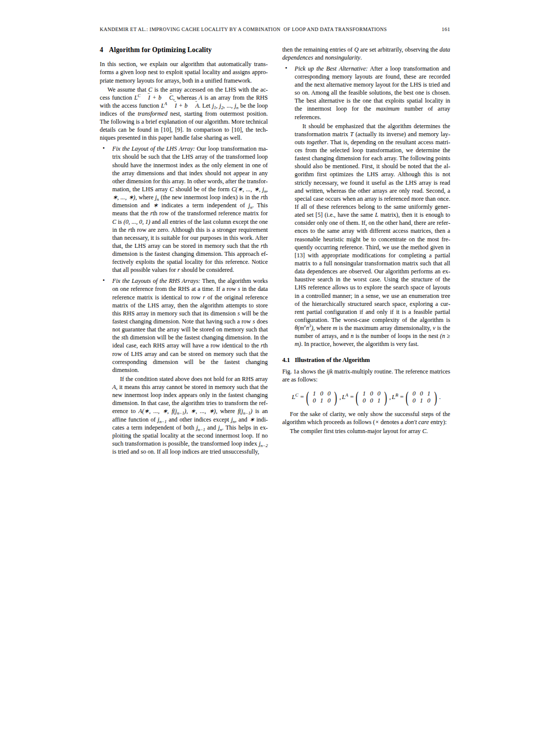Kandemir et al.: Improving Cache Locality by a Combination of Loop and Data Transformations
161
4 Algorithm for Optimizing Locality
In this section, we explain our algorithm that automatically transforms a given loop nest to exploit spatial locality and assigns appropriate memory layouts for arrays, both in a unified framework.
We assume that C is the array accessed on the LHS with the access function LCI + bC, whereas A is an array from the RHS with the access function LAI + bA. Let j1, j2, ..., jn be the loop indices of the transformed nest, starting from outermost position. The following is a brief explanation of our algorithm. More technical details can be found in [10], [9]. In comparison to [10], the techniques presented in this paper handle false sharing as well.
Fix the Layout of the LHS Array: Our loop transformation matrix should be such that the LHS array of the transformed loop should have the innermost index as the only element in one of the array dimensions and that index should not appear in any other dimension for this array. In other words, after the transformation, the LHS array C should be of the form C(∗, ..., ∗, jn, ∗, ..., ∗), where jn (the new innermost loop index) is in the rth dimension and ∗ indicates a term independent of jn. This means that the rth row of the transformed reference matrix for C is (0, ..., 0, 1) and all entries of the last column except the one in the rth row are zero. Although this is a stronger requirement than necessary, it is suitable for our purposes in this work. After that, the LHS array can be stored in memory such that the rth dimension is the fastest changing dimension. This approach effectively exploits the spatial locality for this reference. Notice that all possible values for r should be considered.
Fix the Layouts of the RHS Arrays: Then, the algorithm works on one reference from the RHS at a time. If a row s in the data reference matrix is identical to row r of the original reference matrix of the LHS array, then the algorithm attempts to store this RHS array in memory such that its dimension s will be the fastest changing dimension. Note that having such a row s does not guarantee that the array will be stored on memory such that the sth dimension will be the fastest changing dimension. In the ideal case, each RHS array will have a row identical to the rth row of LHS array and can be stored on memory such that the corresponding dimension will be the fastest changing dimension.
If the condition stated above does not hold for an RHS array A, it means this array cannot be stored in memory such that the new innermost loop index appears only in the fastest changing dimension. In that case, the algorithm tries to transform the reference to A(∗, ..., ∗, f(jn−1), ∗, ..., ∗), where f(jn−1) is an affine function of jn−1 and other indices except jn, and ∗ indicates a term independent of both jn−1 and jn. This helps in exploiting the spatial locality at the second innermost loop. If no such transformation is possible, the transformed loop index jn−2 is tried and so on. If all loop indices are tried unsuccessfully,
then the remaining entries of Q are set arbitrarily, observing the data dependences and nonsingularity.
Pick up the Best Alternative: After a loop transformation and corresponding memory layouts are found, these are recorded and the next alternative memory layout for the LHS is tried and so on. Among all the feasible solutions, the best one is chosen. The best alternative is the one that exploits spatial locality in the innermost loop for the maximum number of array references.
It should be emphasized that the algorithm determines the transformation matrix T (actually its inverse) and memory layouts together. That is, depending on the resultant access matrices from the selected loop transformation, we determine the fastest changing dimension for each array. The following points should also be mentioned. First, it should be noted that the algorithm first optimizes the LHS array. Although this is not strictly necessary, we found it useful as the LHS array is read and written, whereas the other arrays are only read. Second, a special case occurs when an array is referenced more than once. If all of these references belong to the same uniformly generated set [5] (i.e., have the same L matrix), then it is enough to consider only one of them. If, on the other hand, there are references to the same array with different access matrices, then a reasonable heuristic might be to concentrate on the most frequently occurring reference. Third, we use the method given in [13] with appropriate modifications for completing a partial matrix to a full nonsingular transformation matrix such that all data dependences are observed. Our algorithm performs an exhaustive search in the worst case. Using the structure of the LHS reference allows us to explore the search space of layouts in a controlled manner; in a sense, we use an enumeration tree of the hierarchically structured search space, exploring a current partial configuration if and only if it is a feasible partial configuration. The worst-case complexity of the algorithm is θ(mvn3), where m is the maximum array dimensionality, v is the number of arrays, and n is the number of loops in the nest (n ≥ m). In practice, however, the algorithm is very fast.
4.1 Illustration of the Algorithm
Fig. 1a shows the ijk matrix-multiply routine. The reference matrices are as follows:
LC= (
| 1 | 0 | 0 |
| 0 | 1 | 0 |
), LA= (
| 1 | 0 | 0 |
| 0 | 0 | 1 |
), LB= (
| 0 | 0 | 1 |
| 0 | 1 | 0 |
).
For the sake of clarity, we only show the successful steps of the algorithm which proceeds as follows (× denotes a don't care entry):
The compiler first tries column-major layout for array C.